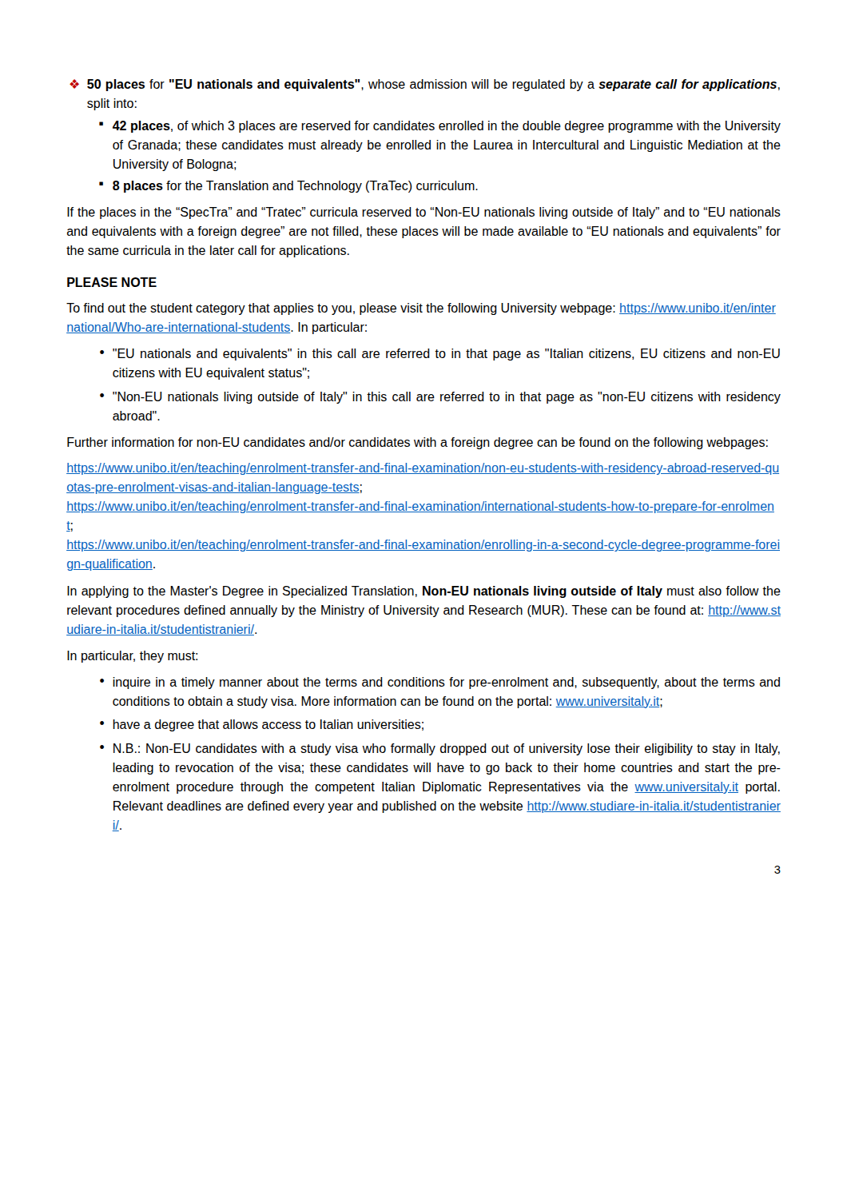50 places for "EU nationals and equivalents", whose admission will be regulated by a separate call for applications, split into:
42 places, of which 3 places are reserved for candidates enrolled in the double degree programme with the University of Granada; these candidates must already be enrolled in the Laurea in Intercultural and Linguistic Mediation at the University of Bologna;
8 places for the Translation and Technology (TraTec) curriculum.
If the places in the “SpecTra” and “Tratec” curricula reserved to “Non-EU nationals living outside of Italy” and to “EU nationals and equivalents with a foreign degree” are not filled, these places will be made available to “EU nationals and equivalents” for the same curricula in the later call for applications.
PLEASE NOTE
To find out the student category that applies to you, please visit the following University webpage: https://www.unibo.it/en/international/Who-are-international-students. In particular:
"EU nationals and equivalents" in this call are referred to in that page as "Italian citizens, EU citizens and non-EU citizens with EU equivalent status";
"Non-EU nationals living outside of Italy" in this call are referred to in that page as "non-EU citizens with residency abroad".
Further information for non-EU candidates and/or candidates with a foreign degree can be found on the following webpages:
https://www.unibo.it/en/teaching/enrolment-transfer-and-final-examination/non-eu-students-with-residency-abroad-reserved-quotas-pre-enrolment-visas-and-italian-language-tests;
https://www.unibo.it/en/teaching/enrolment-transfer-and-final-examination/international-students-how-to-prepare-for-enrolment;
https://www.unibo.it/en/teaching/enrolment-transfer-and-final-examination/enrolling-in-a-second-cycle-degree-programme-foreign-qualification.
In applying to the Master's Degree in Specialized Translation, Non-EU nationals living outside of Italy must also follow the relevant procedures defined annually by the Ministry of University and Research (MUR). These can be found at: http://www.studiare-in-italia.it/studentistranieri/.
In particular, they must:
inquire in a timely manner about the terms and conditions for pre-enrolment and, subsequently, about the terms and conditions to obtain a study visa. More information can be found on the portal: www.universitaly.it;
have a degree that allows access to Italian universities;
N.B.: Non-EU candidates with a study visa who formally dropped out of university lose their eligibility to stay in Italy, leading to revocation of the visa; these candidates will have to go back to their home countries and start the pre-enrolment procedure through the competent Italian Diplomatic Representatives via the www.universitaly.it portal. Relevant deadlines are defined every year and published on the website http://www.studiare-in-italia.it/studentistranieri/.
3